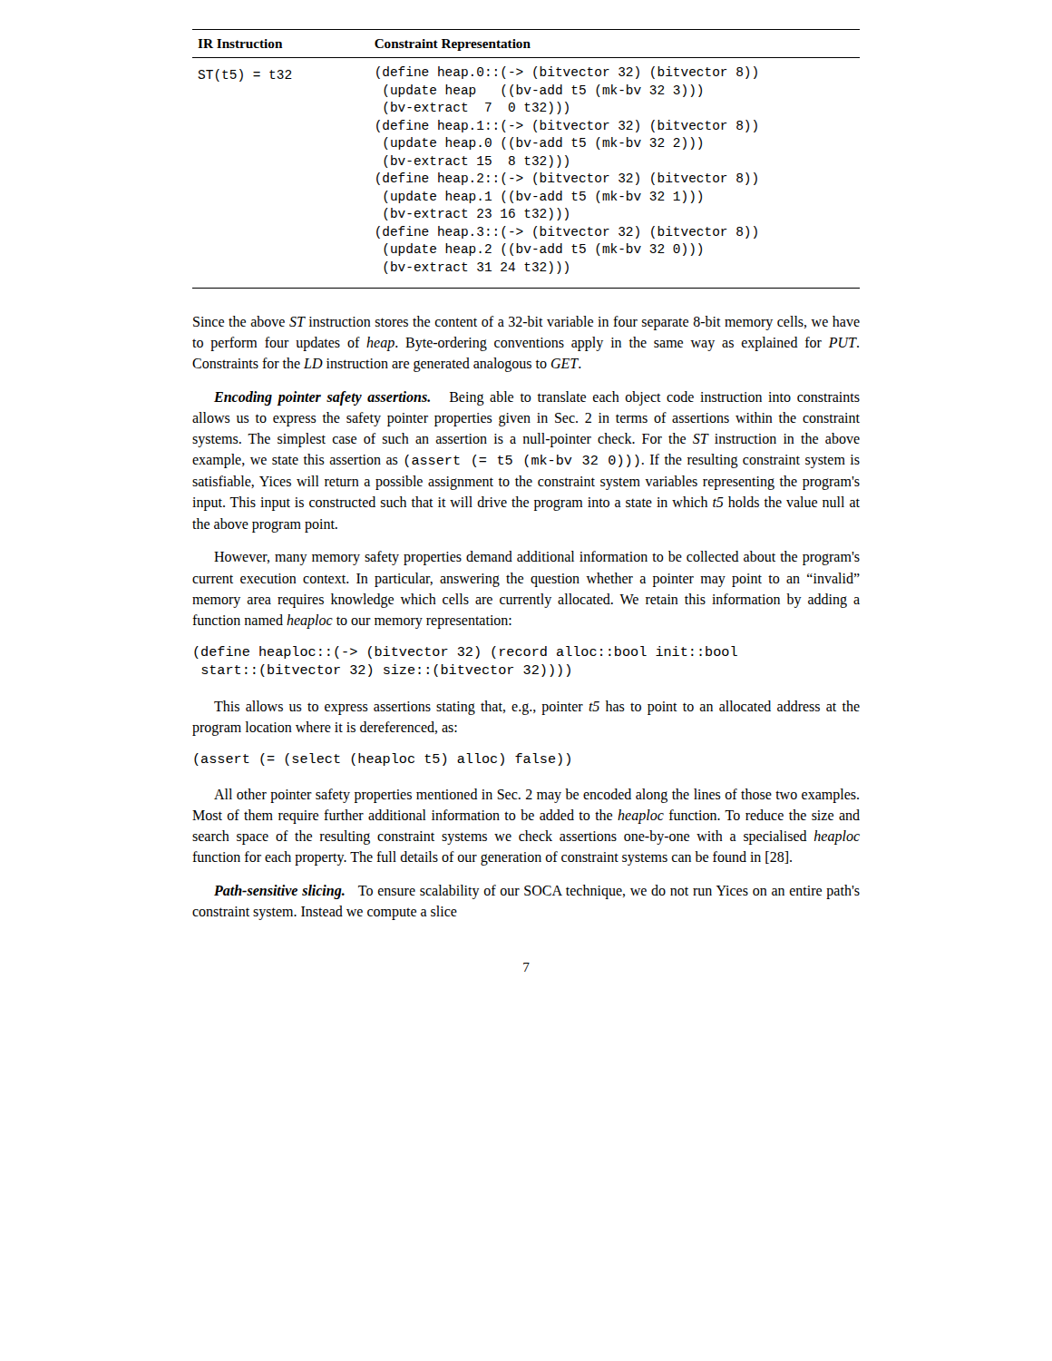| IR Instruction | Constraint Representation |
| --- | --- |
| ST(t5) = t32 | (define heap.0::(-> (bitvector 32) (bitvector 8)) (update heap ((bv-add t5 (mk-bv 32 3))) (bv-extract 7 0 t32))) (define heap.1::(-> (bitvector 32) (bitvector 8)) (update heap.0 ((bv-add t5 (mk-bv 32 2))) (bv-extract 15 8 t32))) (define heap.2::(-> (bitvector 32) (bitvector 8)) (update heap.1 ((bv-add t5 (mk-bv 32 1))) (bv-extract 23 16 t32))) (define heap.3::(-> (bitvector 32) (bitvector 8)) (update heap.2 ((bv-add t5 (mk-bv 32 0))) (bv-extract 31 24 t32))) |
Since the above ST instruction stores the content of a 32-bit variable in four separate 8-bit memory cells, we have to perform four updates of heap. Byte-ordering conventions apply in the same way as explained for PUT. Constraints for the LD instruction are generated analogous to GET.
Encoding pointer safety assertions. Being able to translate each object code instruction into constraints allows us to express the safety pointer properties given in Sec. 2 in terms of assertions within the constraint systems. The simplest case of such an assertion is a null-pointer check. For the ST instruction in the above example, we state this assertion as (assert (= t5 (mk-bv 32 0))). If the resulting constraint system is satisfiable, Yices will return a possible assignment to the constraint system variables representing the program's input. This input is constructed such that it will drive the program into a state in which t5 holds the value null at the above program point.
However, many memory safety properties demand additional information to be collected about the program's current execution context. In particular, answering the question whether a pointer may point to an “invalid” memory area requires knowledge which cells are currently allocated. We retain this information by adding a function named heaploc to our memory representation:
(define heaploc::(-> (bitvector 32) (record alloc::bool init::bool
 start::(bitvector 32) size::(bitvector 32))))
This allows us to express assertions stating that, e.g., pointer t5 has to point to an allocated address at the program location where it is dereferenced, as:
(assert (= (select (heaploc t5) alloc) false))
All other pointer safety properties mentioned in Sec. 2 may be encoded along the lines of those two examples. Most of them require further additional information to be added to the heaploc function. To reduce the size and search space of the resulting constraint systems we check assertions one-by-one with a specialised heaploc function for each property. The full details of our generation of constraint systems can be found in [28].
Path-sensitive slicing. To ensure scalability of our SOCA technique, we do not run Yices on an entire path's constraint system. Instead we compute a slice
7